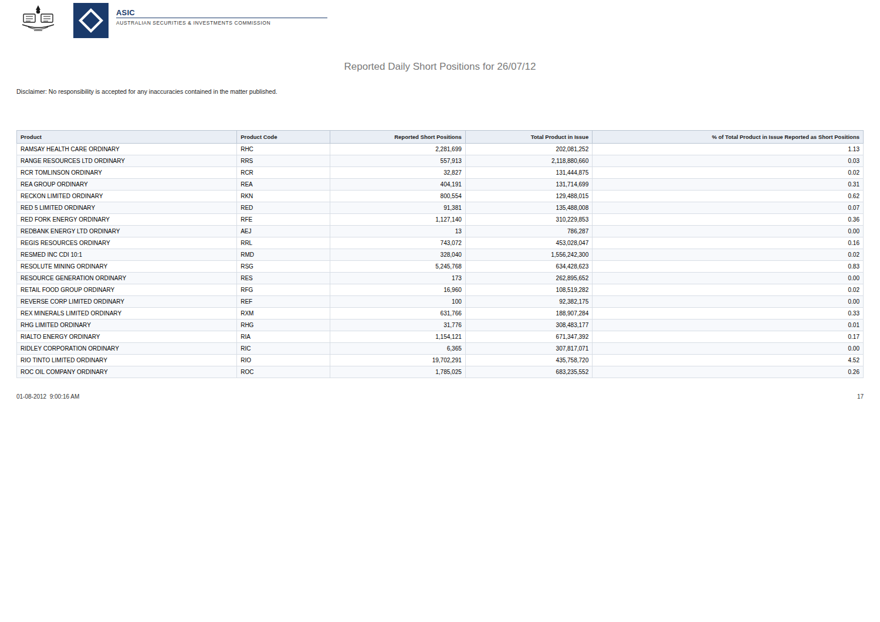ASIC
Australian Securities & Investments Commission
Reported Daily Short Positions for 26/07/12
Disclaimer: No responsibility is accepted for any inaccuracies contained in the matter published.
| Product | Product Code | Reported Short Positions | Total Product in Issue | % of Total Product in Issue Reported as Short Positions |
| --- | --- | --- | --- | --- |
| RAMSAY HEALTH CARE ORDINARY | RHC | 2,281,699 | 202,081,252 | 1.13 |
| RANGE RESOURCES LTD ORDINARY | RRS | 557,913 | 2,118,880,660 | 0.03 |
| RCR TOMLINSON ORDINARY | RCR | 32,827 | 131,444,875 | 0.02 |
| REA GROUP ORDINARY | REA | 404,191 | 131,714,699 | 0.31 |
| RECKON LIMITED ORDINARY | RKN | 800,554 | 129,488,015 | 0.62 |
| RED 5 LIMITED ORDINARY | RED | 91,381 | 135,488,008 | 0.07 |
| RED FORK ENERGY ORDINARY | RFE | 1,127,140 | 310,229,853 | 0.36 |
| REDBANK ENERGY LTD ORDINARY | AEJ | 13 | 786,287 | 0.00 |
| REGIS RESOURCES ORDINARY | RRL | 743,072 | 453,028,047 | 0.16 |
| RESMED INC CDI 10:1 | RMD | 328,040 | 1,556,242,300 | 0.02 |
| RESOLUTE MINING ORDINARY | RSG | 5,245,768 | 634,428,623 | 0.83 |
| RESOURCE GENERATION ORDINARY | RES | 173 | 262,895,652 | 0.00 |
| RETAIL FOOD GROUP ORDINARY | RFG | 16,960 | 108,519,282 | 0.02 |
| REVERSE CORP LIMITED ORDINARY | REF | 100 | 92,382,175 | 0.00 |
| REX MINERALS LIMITED ORDINARY | RXM | 631,766 | 188,907,284 | 0.33 |
| RHG LIMITED ORDINARY | RHG | 31,776 | 308,483,177 | 0.01 |
| RIALTO ENERGY ORDINARY | RIA | 1,154,121 | 671,347,392 | 0.17 |
| RIDLEY CORPORATION ORDINARY | RIC | 6,365 | 307,817,071 | 0.00 |
| RIO TINTO LIMITED ORDINARY | RIO | 19,702,291 | 435,758,720 | 4.52 |
| ROC OIL COMPANY ORDINARY | ROC | 1,785,025 | 683,235,552 | 0.26 |
01-08-2012 9:00:16 AM
17